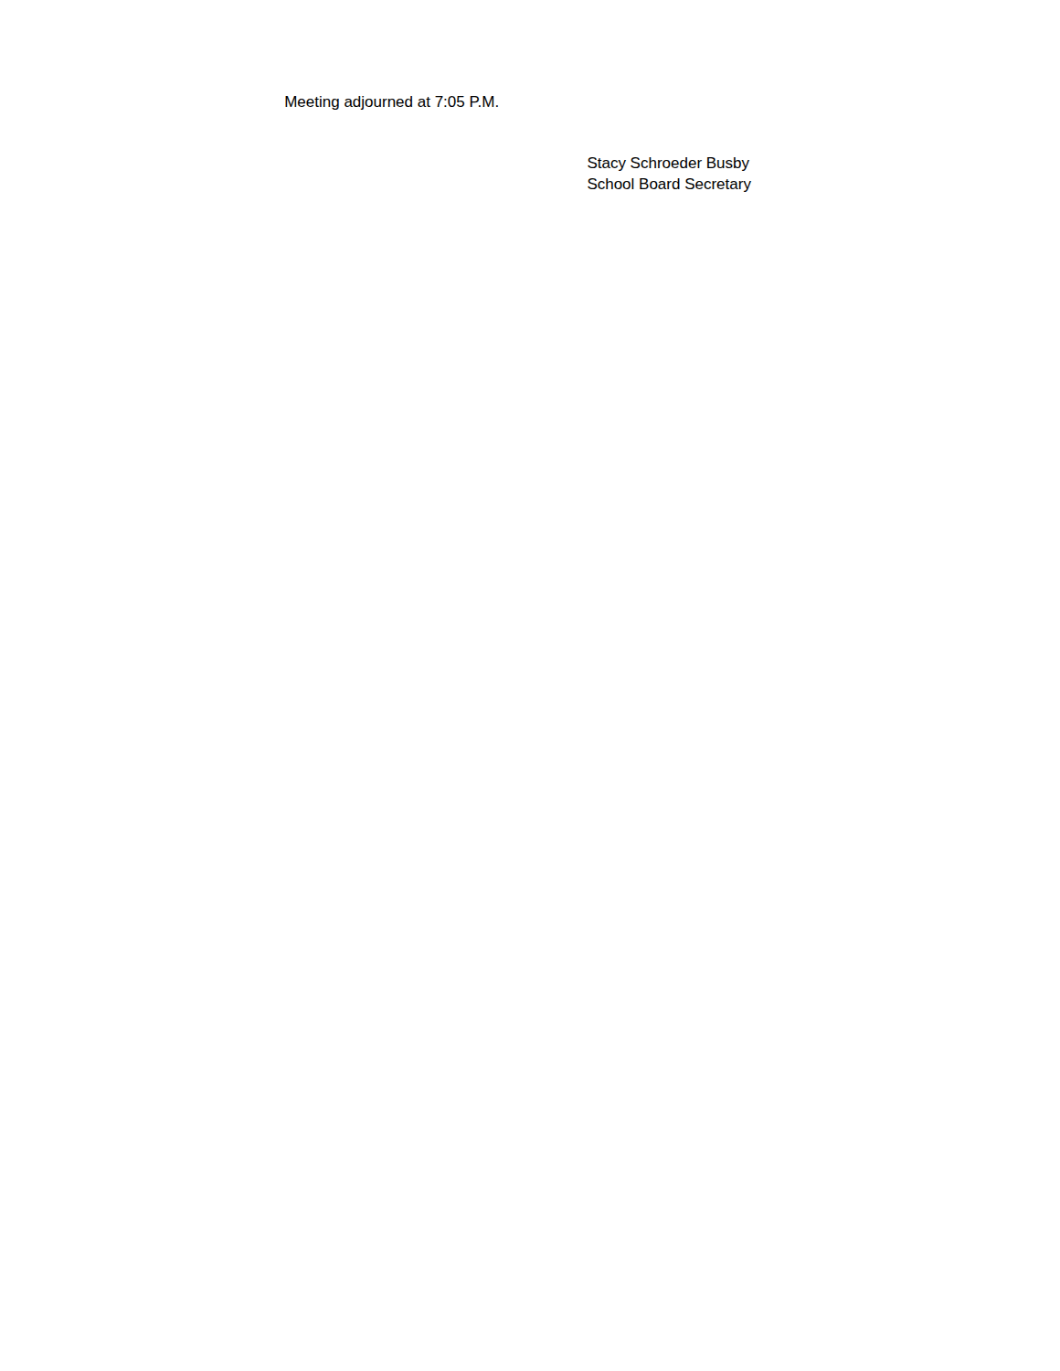Meeting adjourned at 7:05 P.M.
Stacy Schroeder Busby
School Board Secretary